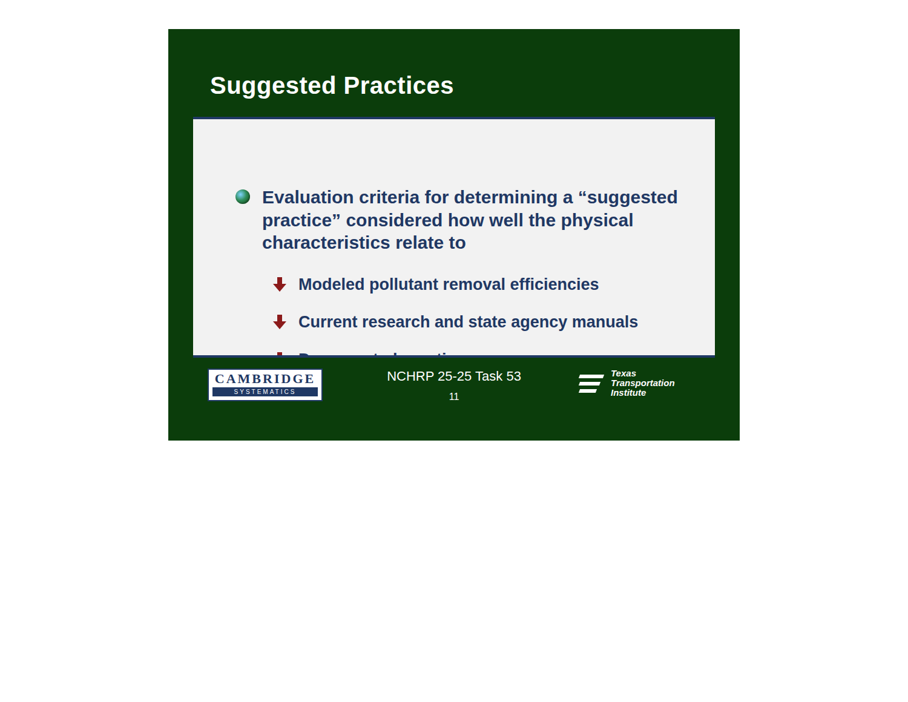Suggested Practices
Evaluation criteria for determining a “suggested practice” considered how well the physical characteristics relate to
Modeled pollutant removal efficiencies
Current research and state agency manuals
Documented practices
Survey results
CAMBRIDGE
SYSTEMATICS
NCHRP 25-25 Task 53
11
Texas
Transportation
Institute